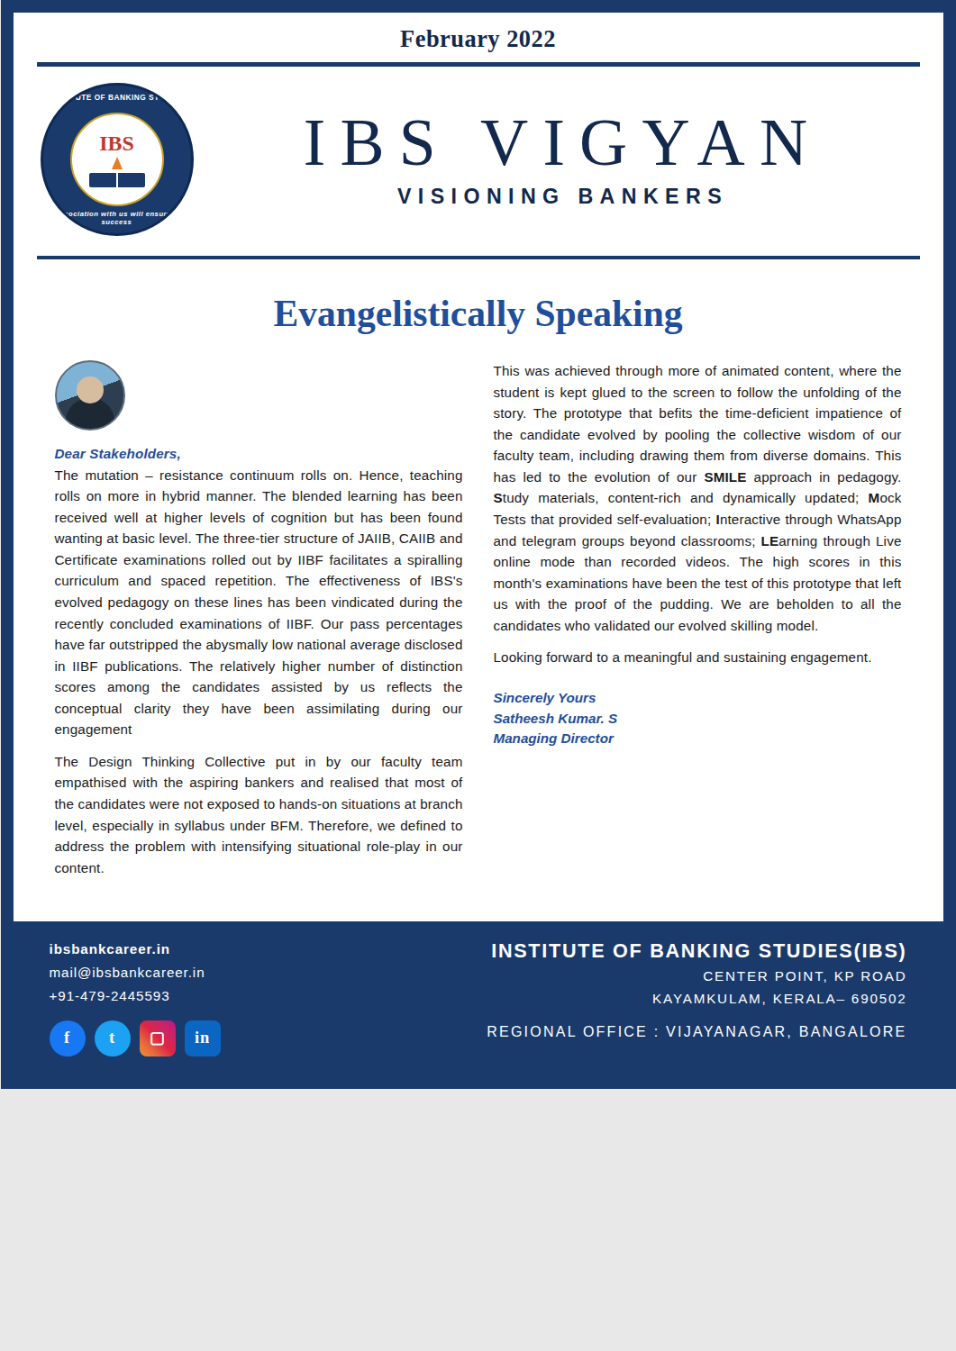February 2022
Institute of Banking Studies An association with us will ensure your success
IBS
IBS VIGYAN
VISIONING BANKERS
Evangelistically Speaking
Dear Stakeholders,
The mutation – resistance continuum rolls on. Hence, teaching rolls on more in hybrid manner. The blended learning has been received well at higher levels of cognition but has been found wanting at basic level. The three-tier structure of JAIIB, CAIIB and Certificate examinations rolled out by IIBF facilitates a spiralling curriculum and spaced repetition. The effectiveness of IBS's evolved pedagogy on these lines has been vindicated during the recently concluded examinations of IIBF. Our pass percentages have far outstripped the abysmally low national average disclosed in IIBF publications. The relatively higher number of distinction scores among the candidates assisted by us reflects the conceptual clarity they have been assimilating during our engagement
The Design Thinking Collective put in by our faculty team empathised with the aspiring bankers and realised that most of the candidates were not exposed to hands-on situations at branch level, especially in syllabus under BFM. Therefore, we defined to address the problem with intensifying situational role-play in our content.
This was achieved through more of animated content, where the student is kept glued to the screen to follow the unfolding of the story. The prototype that befits the time-deficient impatience of the candidate evolved by pooling the collective wisdom of our faculty team, including drawing them from diverse domains. This has led to the evolution of our SMILE approach in pedagogy. Study materials, content-rich and dynamically updated; Mock Tests that provided self-evaluation; Interactive through WhatsApp and telegram groups beyond classrooms; LEarning through Live online mode than recorded videos. The high scores in this month's examinations have been the test of this prototype that left us with the proof of the pudding. We are beholden to all the candidates who validated our evolved skilling model.
Looking forward to a meaningful and sustaining engagement.
Sincerely Yours
Satheesh Kumar. S
Managing Director
ibsbankcareer.in
mail@ibsbankcareer.in
+91-479-2445593
f t ▢ in
INSTITUTE OF BANKING STUDIES(IBS)
CENTER POINT, KP ROAD
KAYAMKULAM, KERALA– 690502
REGIONAL OFFICE : VIJAYANAGAR, BANGALORE